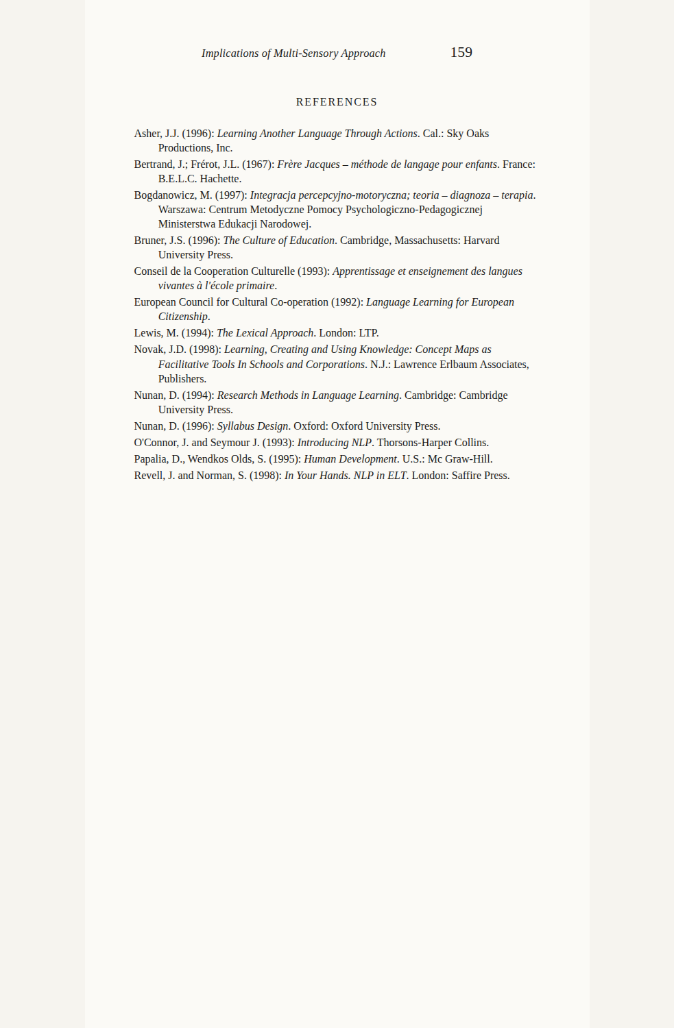Implications of Multi-Sensory Approach 159
References
Asher, J.J. (1996): Learning Another Language Through Actions. Cal.: Sky Oaks Productions, Inc.
Bertrand, J.; Frérot, J.L. (1967): Frère Jacques – méthode de langage pour enfants. France: B.E.L.C. Hachette.
Bogdanowicz, M. (1997): Integracja percepcyjno-motoryczna; teoria – diagnoza – terapia. Warszawa: Centrum Metodyczne Pomocy Psychologiczno-Pedagogicznej Ministerstwa Edukacji Narodowej.
Bruner, J.S. (1996): The Culture of Education. Cambridge, Massachusetts: Harvard University Press.
Conseil de la Cooperation Culturelle (1993): Apprentissage et enseignement des langues vivantes à l'école primaire.
European Council for Cultural Co-operation (1992): Language Learning for European Citizenship.
Lewis, M. (1994): The Lexical Approach. London: LTP.
Novak, J.D. (1998): Learning, Creating and Using Knowledge: Concept Maps as Facilitative Tools In Schools and Corporations. N.J.: Lawrence Erlbaum Associates, Publishers.
Nunan, D. (1994): Research Methods in Language Learning. Cambridge: Cambridge University Press.
Nunan, D. (1996): Syllabus Design. Oxford: Oxford University Press.
O'Connor, J. and Seymour J. (1993): Introducing NLP. Thorsons-Harper Collins.
Papalia, D., Wendkos Olds, S. (1995): Human Development. U.S.: Mc Graw-Hill.
Revell, J. and Norman, S. (1998): In Your Hands. NLP in ELT. London: Saffire Press.